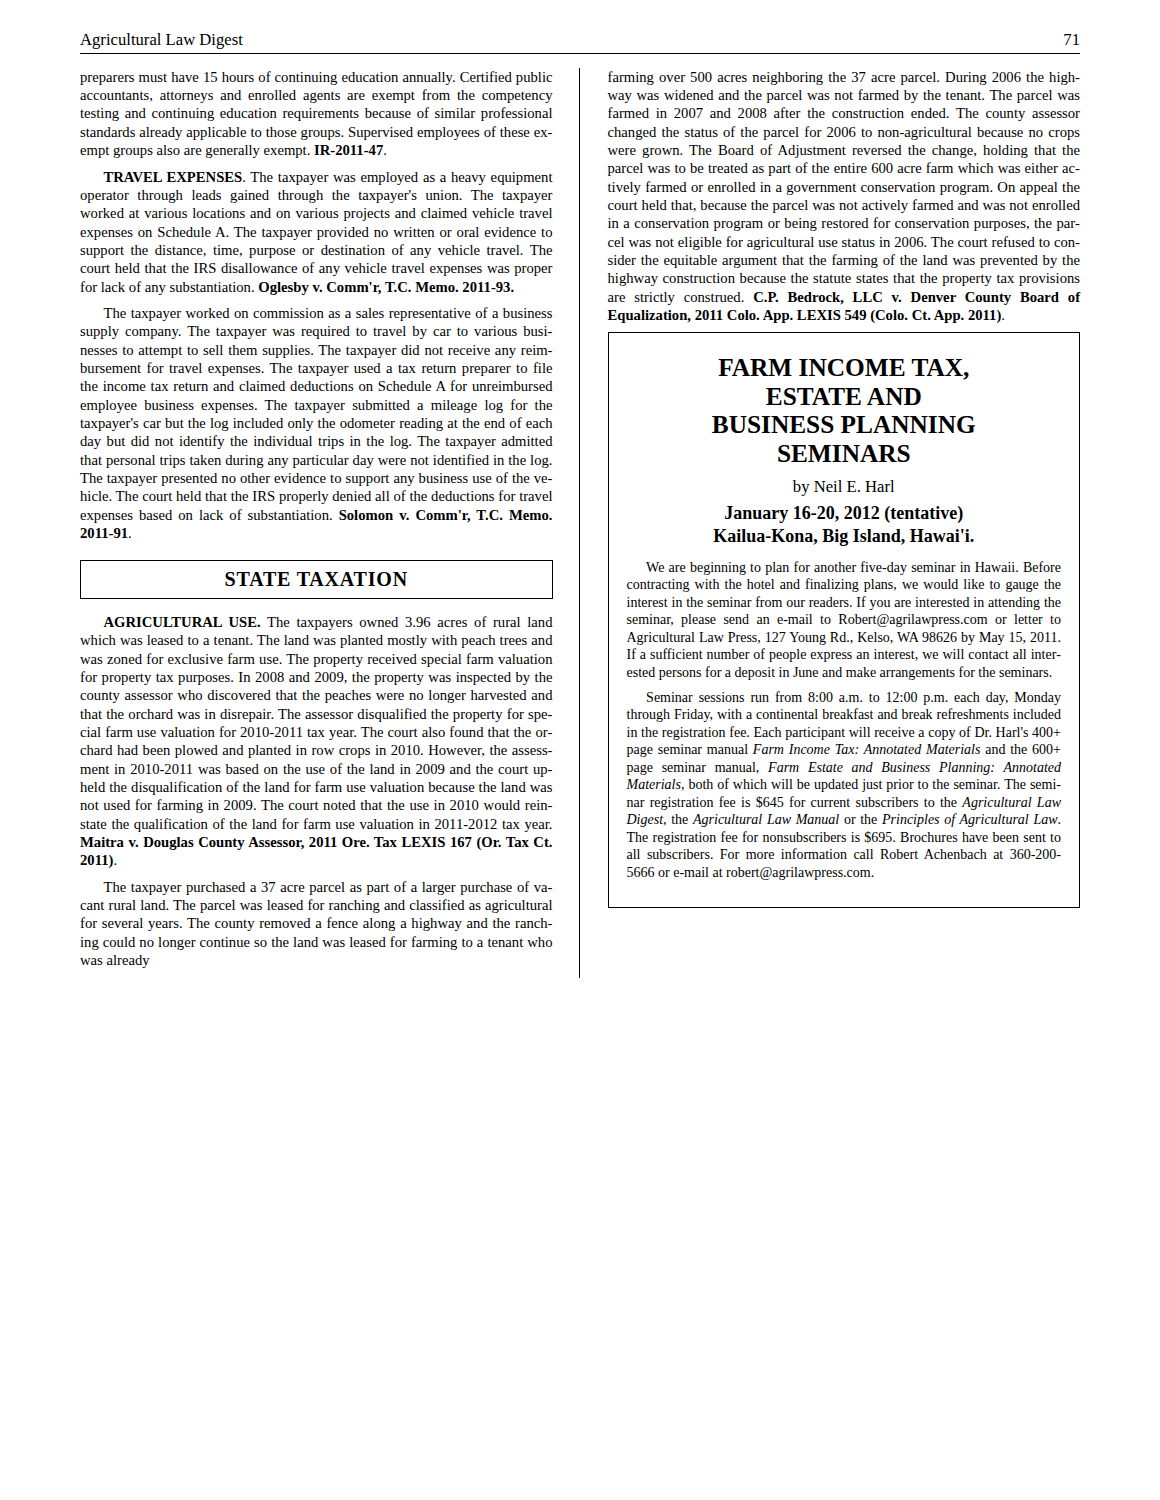Agricultural Law Digest 71
preparers must have 15 hours of continuing education annually. Certified public accountants, attorneys and enrolled agents are exempt from the competency testing and continuing education requirements because of similar professional standards already applicable to those groups. Supervised employees of these exempt groups also are generally exempt. IR-2011-47.
TRAVEL EXPENSES. The taxpayer was employed as a heavy equipment operator through leads gained through the taxpayer's union. The taxpayer worked at various locations and on various projects and claimed vehicle travel expenses on Schedule A. The taxpayer provided no written or oral evidence to support the distance, time, purpose or destination of any vehicle travel. The court held that the IRS disallowance of any vehicle travel expenses was proper for lack of any substantiation. Oglesby v. Comm'r, T.C. Memo. 2011-93.
The taxpayer worked on commission as a sales representative of a business supply company. The taxpayer was required to travel by car to various businesses to attempt to sell them supplies. The taxpayer did not receive any reimbursement for travel expenses. The taxpayer used a tax return preparer to file the income tax return and claimed deductions on Schedule A for unreimbursed employee business expenses. The taxpayer submitted a mileage log for the taxpayer's car but the log included only the odometer reading at the end of each day but did not identify the individual trips in the log. The taxpayer admitted that personal trips taken during any particular day were not identified in the log. The taxpayer presented no other evidence to support any business use of the vehicle. The court held that the IRS properly denied all of the deductions for travel expenses based on lack of substantiation. Solomon v. Comm'r, T.C. Memo. 2011-91.
STATE TAXATION
AGRICULTURAL USE. The taxpayers owned 3.96 acres of rural land which was leased to a tenant. The land was planted mostly with peach trees and was zoned for exclusive farm use. The property received special farm valuation for property tax purposes. In 2008 and 2009, the property was inspected by the county assessor who discovered that the peaches were no longer harvested and that the orchard was in disrepair. The assessor disqualified the property for special farm use valuation for 2010-2011 tax year. The court also found that the orchard had been plowed and planted in row crops in 2010. However, the assessment in 2010-2011 was based on the use of the land in 2009 and the court upheld the disqualification of the land for farm use valuation because the land was not used for farming in 2009. The court noted that the use in 2010 would reinstate the qualification of the land for farm use valuation in 2011-2012 tax year. Maitra v. Douglas County Assessor, 2011 Ore. Tax LEXIS 167 (Or. Tax Ct. 2011).
The taxpayer purchased a 37 acre parcel as part of a larger purchase of vacant rural land. The parcel was leased for ranching and classified as agricultural for several years. The county removed a fence along a highway and the ranching could no longer continue so the land was leased for farming to a tenant who was already
farming over 500 acres neighboring the 37 acre parcel. During 2006 the highway was widened and the parcel was not farmed by the tenant. The parcel was farmed in 2007 and 2008 after the construction ended. The county assessor changed the status of the parcel for 2006 to non-agricultural because no crops were grown. The Board of Adjustment reversed the change, holding that the parcel was to be treated as part of the entire 600 acre farm which was either actively farmed or enrolled in a government conservation program. On appeal the court held that, because the parcel was not actively farmed and was not enrolled in a conservation program or being restored for conservation purposes, the parcel was not eligible for agricultural use status in 2006. The court refused to consider the equitable argument that the farming of the land was prevented by the highway construction because the statute states that the property tax provisions are strictly construed. C.P. Bedrock, LLC v. Denver County Board of Equalization, 2011 Colo. App. LEXIS 549 (Colo. Ct. App. 2011).
FARM INCOME TAX,
ESTATE AND
BUSINESS PLANNING
SEMINARS
by Neil E. Harl
January 16-20, 2012 (tentative)
Kailua-Kona, Big Island, Hawai'i.
We are beginning to plan for another five-day seminar in Hawaii. Before contracting with the hotel and finalizing plans, we would like to gauge the interest in the seminar from our readers. If you are interested in attending the seminar, please send an e-mail to Robert@agrilawpress.com or letter to Agricultural Law Press, 127 Young Rd., Kelso, WA 98626 by May 15, 2011. If a sufficient number of people express an interest, we will contact all interested persons for a deposit in June and make arrangements for the seminars.
Seminar sessions run from 8:00 a.m. to 12:00 p.m. each day, Monday through Friday, with a continental breakfast and break refreshments included in the registration fee. Each participant will receive a copy of Dr. Harl's 400+ page seminar manual Farm Income Tax: Annotated Materials and the 600+ page seminar manual, Farm Estate and Business Planning: Annotated Materials, both of which will be updated just prior to the seminar. The seminar registration fee is $645 for current subscribers to the Agricultural Law Digest, the Agricultural Law Manual or the Principles of Agricultural Law. The registration fee for nonsubscribers is $695. Brochures have been sent to all subscribers. For more information call Robert Achenbach at 360-200-5666 or e-mail at robert@agrilawpress.com.